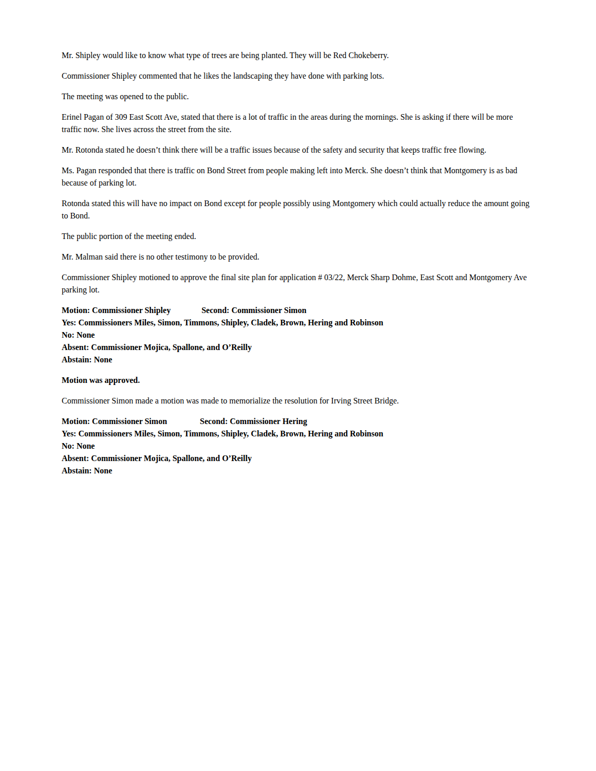Mr. Shipley would like to know what type of trees are being planted. They will be Red Chokeberry.
Commissioner Shipley commented that he likes the landscaping they have done with parking lots.
The meeting was opened to the public.
Erinel Pagan of 309 East Scott Ave, stated that there is a lot of traffic in the areas during the mornings. She is asking if there will be more traffic now. She lives across the street from the site.
Mr. Rotonda stated he doesn’t think there will be a traffic issues because of the safety and security that keeps traffic free flowing.
Ms. Pagan responded that there is traffic on Bond Street from people making left into Merck. She doesn’t think that Montgomery is as bad because of parking lot.
Rotonda stated this will have no impact on Bond except for people possibly using Montgomery which could actually reduce the amount going to Bond.
The public portion of the meeting ended.
Mr. Malman said there is no other testimony to be provided.
Commissioner Shipley motioned to approve the final site plan for application # 03/22, Merck Sharp Dohme, East Scott and Montgomery Ave parking lot.
Motion: Commissioner Shipley Second: Commissioner Simon
Yes: Commissioners Miles, Simon, Timmons, Shipley, Cladek, Brown, Hering and Robinson
No: None
Absent: Commissioner Mojica, Spallone, and O’Reilly
Abstain: None
Motion was approved.
Commissioner Simon made a motion was made to memorialize the resolution for Irving Street Bridge.
Motion: Commissioner Simon Second: Commissioner Hering
Yes: Commissioners Miles, Simon, Timmons, Shipley, Cladek, Brown, Hering and Robinson
No: None
Absent: Commissioner Mojica, Spallone, and O’Reilly
Abstain: None